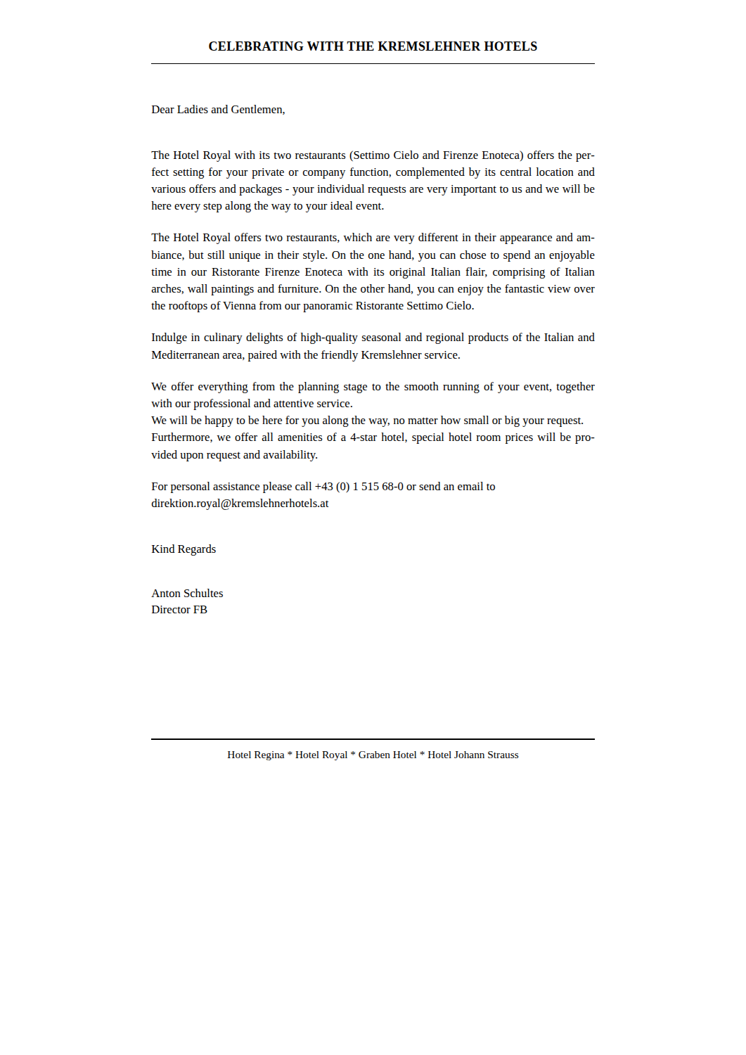Celebrating with the Kremslehner Hotels
Dear Ladies and Gentlemen,
The Hotel Royal with its two restaurants (Settimo Cielo and Firenze Enoteca) offers the perfect setting for your private or company function, complemented by its central location and various offers and packages - your individual requests are very important to us and we will be here every step along the way to your ideal event.
The Hotel Royal offers two restaurants, which are very different in their appearance and ambiance, but still unique in their style. On the one hand, you can chose to spend an enjoyable time in our Ristorante Firenze Enoteca with its original Italian flair, comprising of Italian arches, wall paintings and furniture. On the other hand, you can enjoy the fantastic view over the rooftops of Vienna from our panoramic Ristorante Settimo Cielo.
Indulge in culinary delights of high-quality seasonal and regional products of the Italian and Mediterranean area, paired with the friendly Kremslehner service.
We offer everything from the planning stage to the smooth running of your event, together with our professional and attentive service.
We will be happy to be here for you along the way, no matter how small or big your request.
Furthermore, we offer all amenities of a 4-star hotel, special hotel room prices will be provided upon request and availability.
For personal assistance please call +43 (0) 1 515 68-0 or send an email to
direktion.royal@kremslehnerhotels.at
Kind Regards
Anton Schultes
Director FB
Hotel Regina * Hotel Royal * Graben Hotel * Hotel Johann Strauss